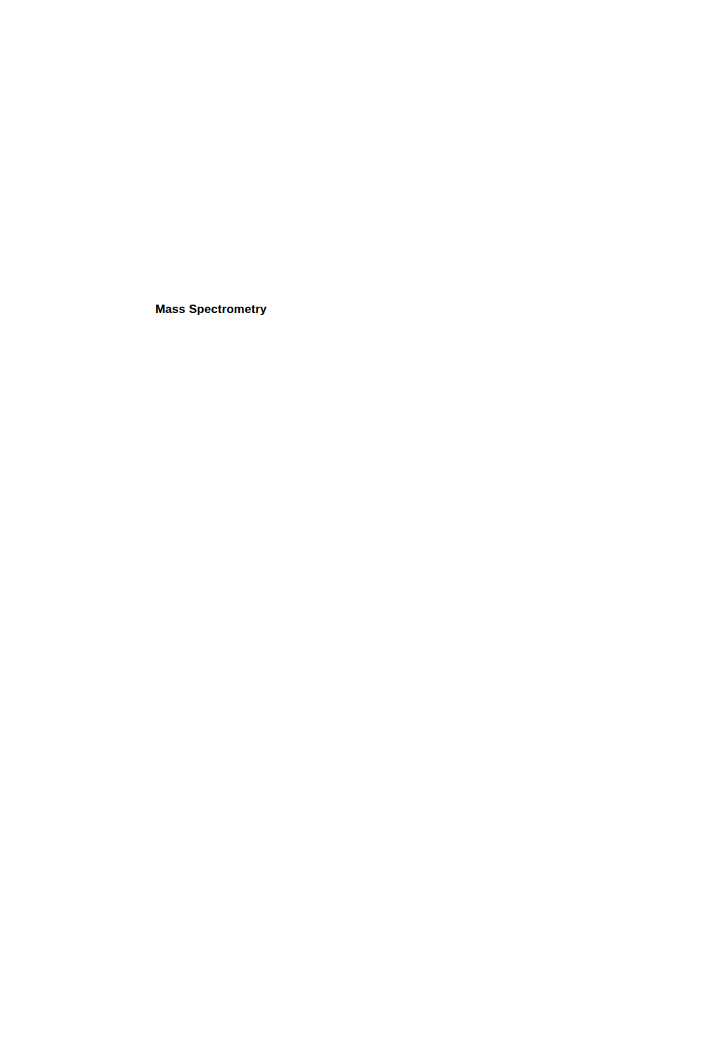Mass Spectrometry